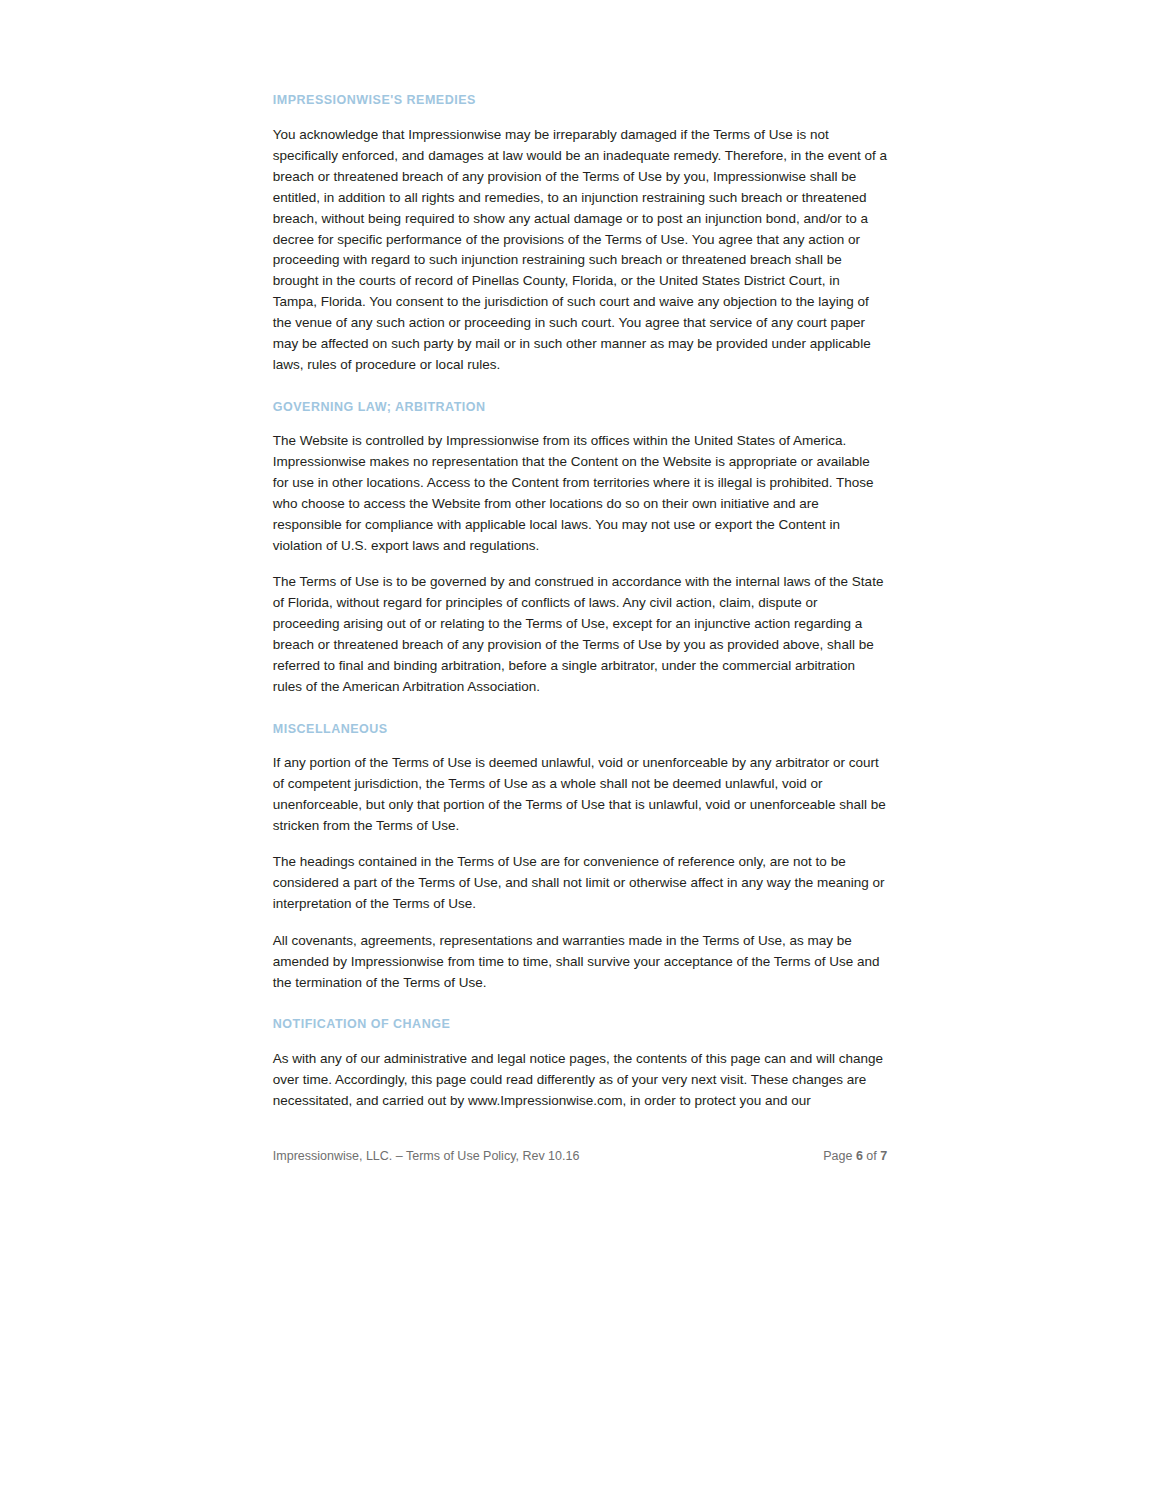Impressionwise's Remedies
You acknowledge that Impressionwise may be irreparably damaged if the Terms of Use is not specifically enforced, and damages at law would be an inadequate remedy. Therefore, in the event of a breach or threatened breach of any provision of the Terms of Use by you, Impressionwise shall be entitled, in addition to all rights and remedies, to an injunction restraining such breach or threatened breach, without being required to show any actual damage or to post an injunction bond, and/or to a decree for specific performance of the provisions of the Terms of Use. You agree that any action or proceeding with regard to such injunction restraining such breach or threatened breach shall be brought in the courts of record of Pinellas County, Florida, or the United States District Court, in Tampa, Florida. You consent to the jurisdiction of such court and waive any objection to the laying of the venue of any such action or proceeding in such court. You agree that service of any court paper may be affected on such party by mail or in such other manner as may be provided under applicable laws, rules of procedure or local rules.
Governing Law; Arbitration
The Website is controlled by Impressionwise from its offices within the United States of America. Impressionwise makes no representation that the Content on the Website is appropriate or available for use in other locations. Access to the Content from territories where it is illegal is prohibited. Those who choose to access the Website from other locations do so on their own initiative and are responsible for compliance with applicable local laws. You may not use or export the Content in violation of U.S. export laws and regulations.
The Terms of Use is to be governed by and construed in accordance with the internal laws of the State of Florida, without regard for principles of conflicts of laws. Any civil action, claim, dispute or proceeding arising out of or relating to the Terms of Use, except for an injunctive action regarding a breach or threatened breach of any provision of the Terms of Use by you as provided above, shall be referred to final and binding arbitration, before a single arbitrator, under the commercial arbitration rules of the American Arbitration Association.
Miscellaneous
If any portion of the Terms of Use is deemed unlawful, void or unenforceable by any arbitrator or court of competent jurisdiction, the Terms of Use as a whole shall not be deemed unlawful, void or unenforceable, but only that portion of the Terms of Use that is unlawful, void or unenforceable shall be stricken from the Terms of Use.
The headings contained in the Terms of Use are for convenience of reference only, are not to be considered a part of the Terms of Use, and shall not limit or otherwise affect in any way the meaning or interpretation of the Terms of Use.
All covenants, agreements, representations and warranties made in the Terms of Use, as may be amended by Impressionwise from time to time, shall survive your acceptance of the Terms of Use and the termination of the Terms of Use.
Notification of Change
As with any of our administrative and legal notice pages, the contents of this page can and will change over time. Accordingly, this page could read differently as of your very next visit. These changes are necessitated, and carried out by www.Impressionwise.com, in order to protect you and our
Impressionwise, LLC. – Terms of Use Policy, Rev 10.16 Page 6 of 7